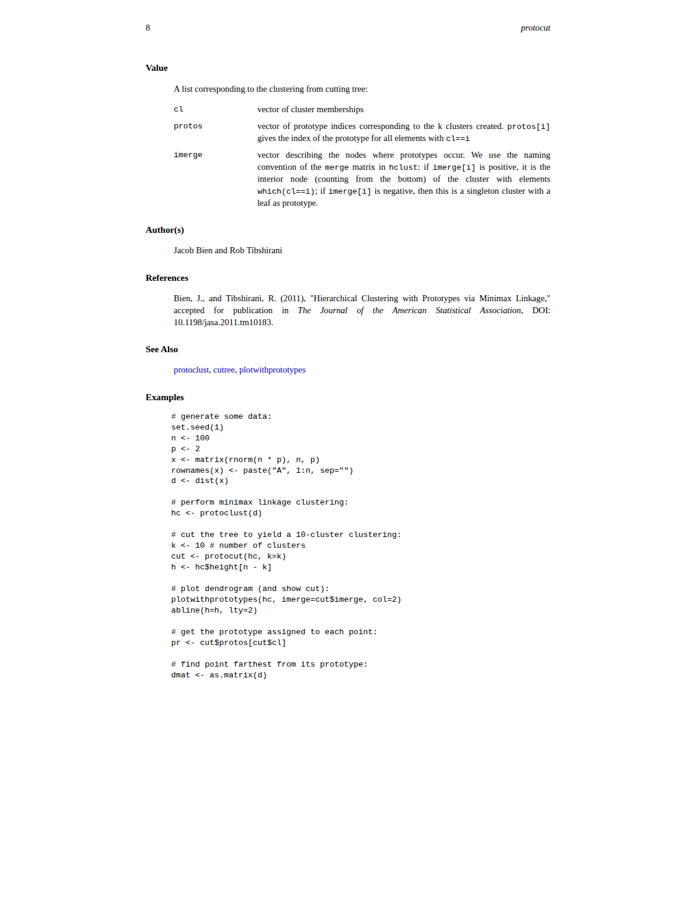8 protocut
Value
A list corresponding to the clustering from cutting tree:
cl
vector of cluster memberships
protos
vector of prototype indices corresponding to the k clusters created. protos[i] gives the index of the prototype for all elements with cl==i
imerge
vector describing the nodes where prototypes occur. We use the naming convention of the merge matrix in hclust: if imerge[i] is positive, it is the interior node (counting from the bottom) of the cluster with elements which(cl==i); if imerge[i] is negative, then this is a singleton cluster with a leaf as prototype.
Author(s)
Jacob Bien and Rob Tibshirani
References
Bien, J., and Tibshirani, R. (2011), "Hierarchical Clustering with Prototypes via Minimax Linkage," accepted for publication in The Journal of the American Statistical Association, DOI: 10.1198/jasa.2011.tm10183.
See Also
protoclust, cutree, plotwithprototypes
Examples
# generate some data:
set.seed(1)
n <- 100
p <- 2
x <- matrix(rnorm(n * p), n, p)
rownames(x) <- paste("A", 1:n, sep="")
d <- dist(x)

# perform minimax linkage clustering:
hc <- protoclust(d)

# cut the tree to yield a 10-cluster clustering:
k <- 10 # number of clusters
cut <- protocut(hc, k=k)
h <- hc$height[n - k]

# plot dendrogram (and show cut):
plotwithprototypes(hc, imerge=cut$imerge, col=2)
abline(h=h, lty=2)

# get the prototype assigned to each point:
pr <- cut$protos[cut$cl]

# find point farthest from its prototype:
dmat <- as.matrix(d)